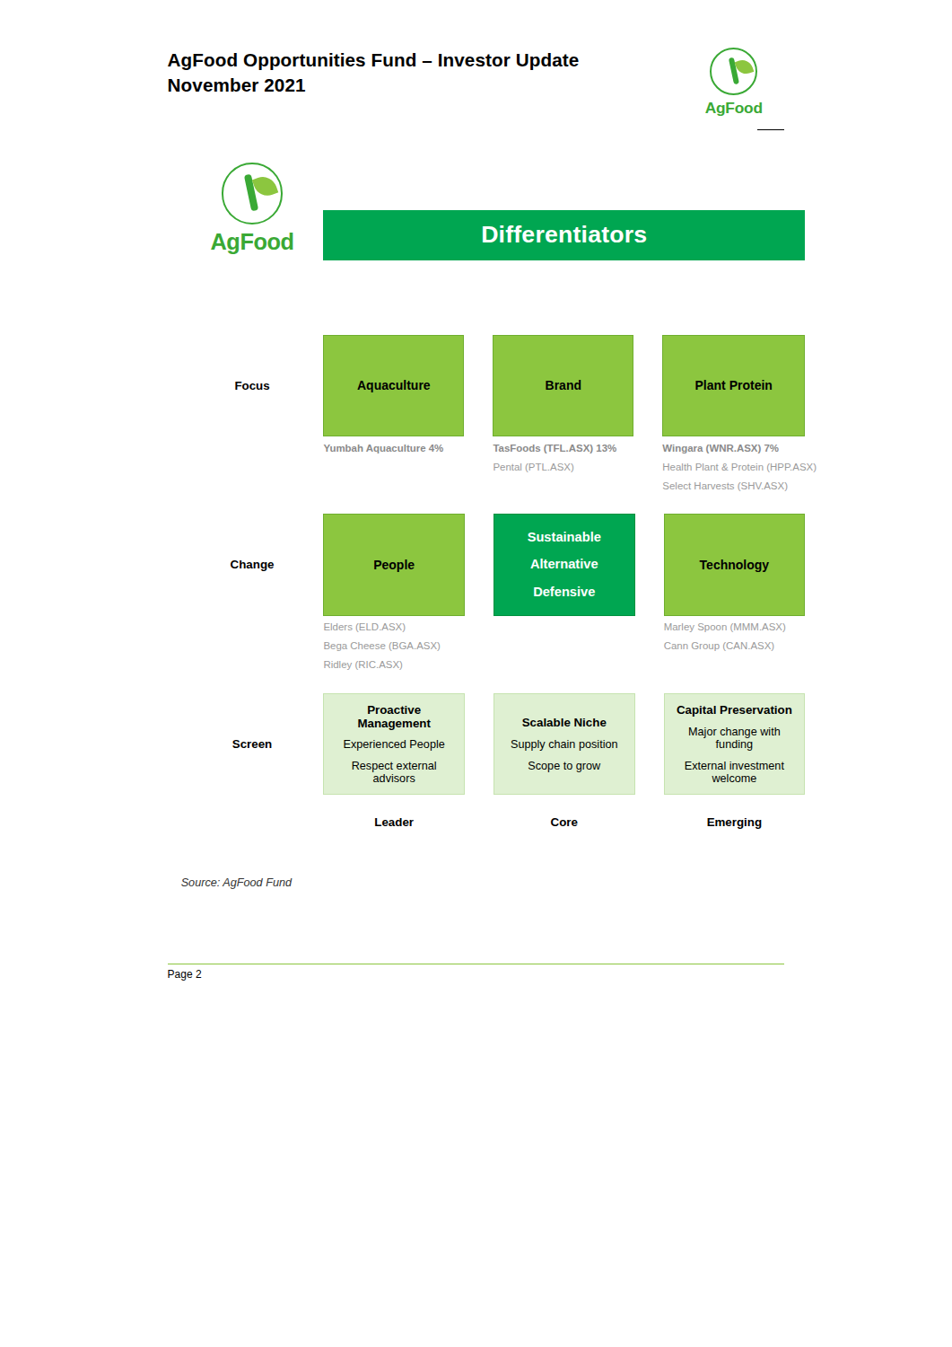AgFood Opportunities Fund – Investor Update
November 2021
AgFood
AgFood
Differentiators
Focus
Aquaculture
Yumbah Aquaculture 4%
Brand
TasFoods (TFL.ASX) 13%
Pental (PTL.ASX)
Plant Protein
Wingara (WNR.ASX) 7%
Health Plant & Protein (HPP.ASX)
Select Harvests (SHV.ASX)
Change
People
Elders (ELD.ASX)
Bega Cheese (BGA.ASX)
Ridley (RIC.ASX)
Sustainable Alternative Defensive
Technology
Marley Spoon (MMM.ASX)
Cann Group (CAN.ASX)
Screen
Proactive Management Experienced People Respect external advisors
Scalable Niche Supply chain position Scope to grow
Capital Preservation Major change with funding External investment welcome
Leader
Core
Emerging
Source: AgFood Fund
Page 2